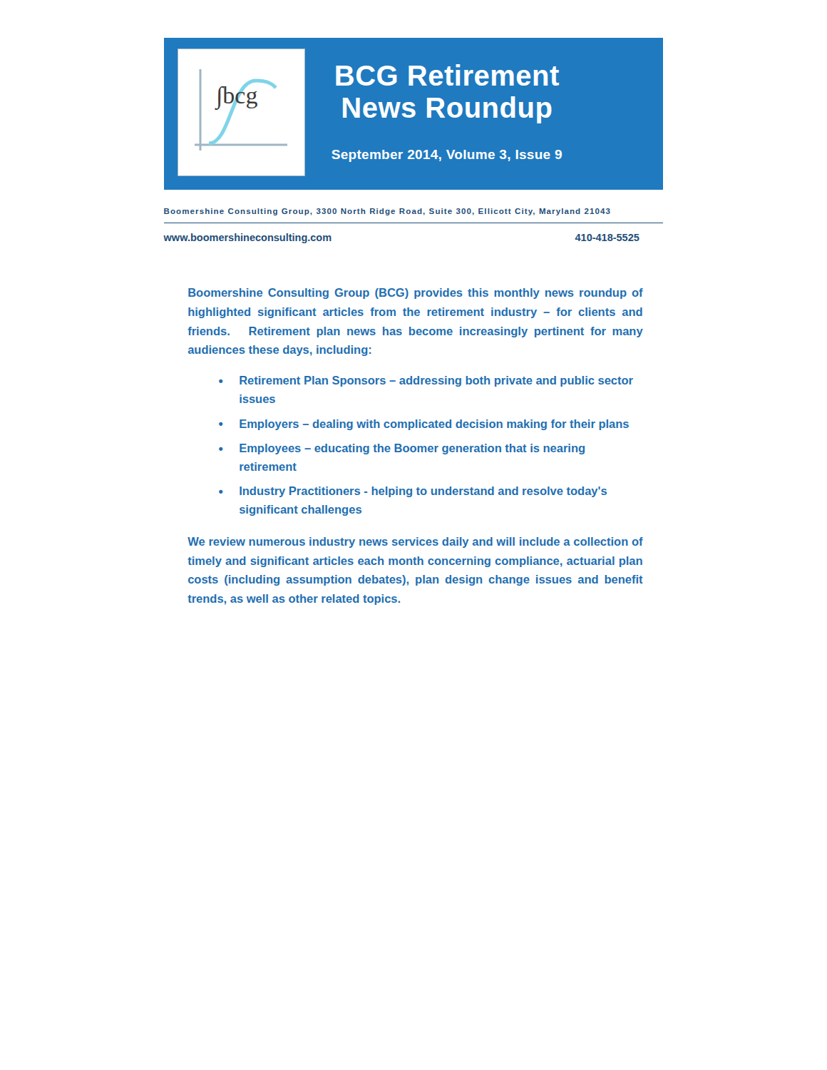∫bcg
BCG Retirement
News Roundup
September 2014, Volume 3, Issue 9
Boomershine Consulting Group, 3300 North Ridge Road, Suite 300, Ellicott City, Maryland 21043
www.boomershineconsulting.com 410-418-5525
Boomershine Consulting Group (BCG) provides this monthly news roundup of highlighted significant articles from the retirement industry – for clients and friends. Retirement plan news has become increasingly pertinent for many audiences these days, including:
Retirement Plan Sponsors – addressing both private and public sector issues
Employers – dealing with complicated decision making for their plans
Employees – educating the Boomer generation that is nearing retirement
Industry Practitioners - helping to understand and resolve today's significant challenges
We review numerous industry news services daily and will include a collection of timely and significant articles each month concerning compliance, actuarial plan costs (including assumption debates), plan design change issues and benefit trends, as well as other related topics.